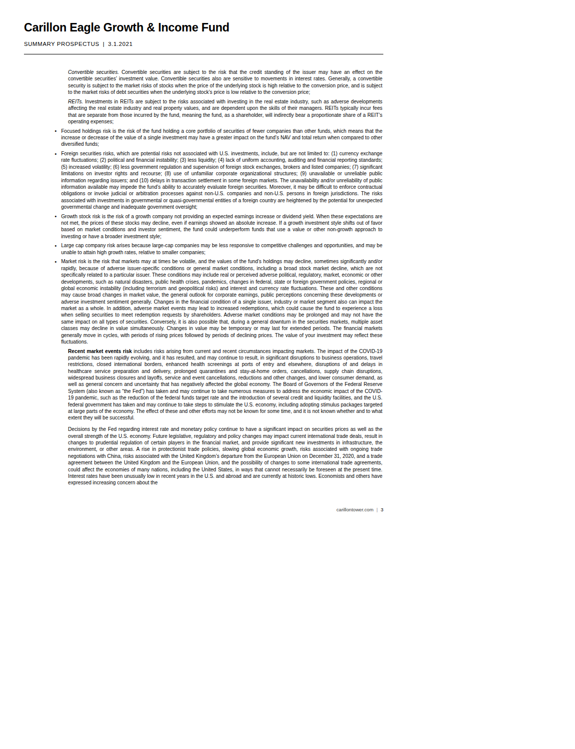Carillon Eagle Growth & Income Fund
SUMMARY PROSPECTUS|3.1.2021
Convertible securities. Convertible securities are subject to the risk that the credit standing of the issuer may have an effect on the convertible securities’ investment value. Convertible securities also are sensitive to movements in interest rates. Generally, a convertible security is subject to the market risks of stocks when the price of the underlying stock is high relative to the conversion price, and is subject to the market risks of debt securities when the underlying stock’s price is low relative to the conversion price;
REITs. Investments in REITs are subject to the risks associated with investing in the real estate industry, such as adverse developments affecting the real estate industry and real property values, and are dependent upon the skills of their managers. REITs typically incur fees that are separate from those incurred by the fund, meaning the fund, as a shareholder, will indirectly bear a proportionate share of a REIT’s operating expenses;
Focused holdings risk is the risk of the fund holding a core portfolio of securities of fewer companies than other funds, which means that the increase or decrease of the value of a single investment may have a greater impact on the fund’s NAV and total return when compared to other diversified funds;
Foreign securities risks, which are potential risks not associated with U.S. investments, include, but are not limited to: (1) currency exchange rate fluctuations; (2) political and financial instability; (3) less liquidity; (4) lack of uniform accounting, auditing and financial reporting standards; (5) increased volatility; (6) less government regulation and supervision of foreign stock exchanges, brokers and listed companies; (7) significant limitations on investor rights and recourse; (8) use of unfamiliar corporate organizational structures; (9) unavailable or unreliable public information regarding issuers; and (10) delays in transaction settlement in some foreign markets. The unavailability and/or unreliability of public information available may impede the fund’s ability to accurately evaluate foreign securities. Moreover, it may be difficult to enforce contractual obligations or invoke judicial or arbitration processes against non-U.S. companies and non-U.S. persons in foreign jurisdictions. The risks associated with investments in governmental or quasi-governmental entities of a foreign country are heightened by the potential for unexpected governmental change and inadequate government oversight;
Growth stock risk is the risk of a growth company not providing an expected earnings increase or dividend yield. When these expectations are not met, the prices of these stocks may decline, even if earnings showed an absolute increase. If a growth investment style shifts out of favor based on market conditions and investor sentiment, the fund could underperform funds that use a value or other non-growth approach to investing or have a broader investment style;
Large cap company risk arises because large-cap companies may be less responsive to competitive challenges and opportunities, and may be unable to attain high growth rates, relative to smaller companies;
Market risk is the risk that markets may at times be volatile, and the values of the fund’s holdings may decline, sometimes significantly and/or rapidly, because of adverse issuer-specific conditions or general market conditions, including a broad stock market decline, which are not specifically related to a particular issuer. These conditions may include real or perceived adverse political, regulatory, market, economic or other developments, such as natural disasters, public health crises, pandemics, changes in federal, state or foreign government policies, regional or global economic instability (including terrorism and geopolitical risks) and interest and currency rate fluctuations. These and other conditions may cause broad changes in market value, the general outlook for corporate earnings, public perceptions concerning these developments or adverse investment sentiment generally. Changes in the financial condition of a single issuer, industry or market segment also can impact the market as a whole. In addition, adverse market events may lead to increased redemptions, which could cause the fund to experience a loss when selling securities to meet redemption requests by shareholders. Adverse market conditions may be prolonged and may not have the same impact on all types of securities. Conversely, it is also possible that, during a general downturn in the securities markets, multiple asset classes may decline in value simultaneously. Changes in value may be temporary or may last for extended periods. The financial markets generally move in cycles, with periods of rising prices followed by periods of declining prices. The value of your investment may reflect these fluctuations.
Recent market events risk includes risks arising from current and recent circumstances impacting markets. The impact of the COVID-19 pandemic has been rapidly evolving, and it has resulted, and may continue to result, in significant disruptions to business operations, travel restrictions, closed international borders, enhanced health screenings at ports of entry and elsewhere, disruptions of and delays in healthcare service preparation and delivery, prolonged quarantines and stay-at-home orders, cancellations, supply chain disruptions, widespread business closures and layoffs, service and event cancellations, reductions and other changes, and lower consumer demand, as well as general concern and uncertainty that has negatively affected the global economy. The Board of Governors of the Federal Reserve System (also known as “the Fed”) has taken and may continue to take numerous measures to address the economic impact of the COVID-19 pandemic, such as the reduction of the federal funds target rate and the introduction of several credit and liquidity facilities, and the U.S. federal government has taken and may continue to take steps to stimulate the U.S. economy, including adopting stimulus packages targeted at large parts of the economy. The effect of these and other efforts may not be known for some time, and it is not known whether and to what extent they will be successful.
Decisions by the Fed regarding interest rate and monetary policy continue to have a significant impact on securities prices as well as the overall strength of the U.S. economy. Future legislative, regulatory and policy changes may impact current international trade deals, result in changes to prudential regulation of certain players in the financial market, and provide significant new investments in infrastructure, the environment, or other areas. A rise in protectionist trade policies, slowing global economic growth, risks associated with ongoing trade negotiations with China, risks associated with the United Kingdom’s departure from the European Union on December 31, 2020, and a trade agreement between the United Kingdom and the European Union, and the possibility of changes to some international trade agreements, could affect the economies of many nations, including the United States, in ways that cannot necessarily be foreseen at the present time. Interest rates have been unusually low in recent years in the U.S. and abroad and are currently at historic lows. Economists and others have expressed increasing concern about the
carillontower.com|3